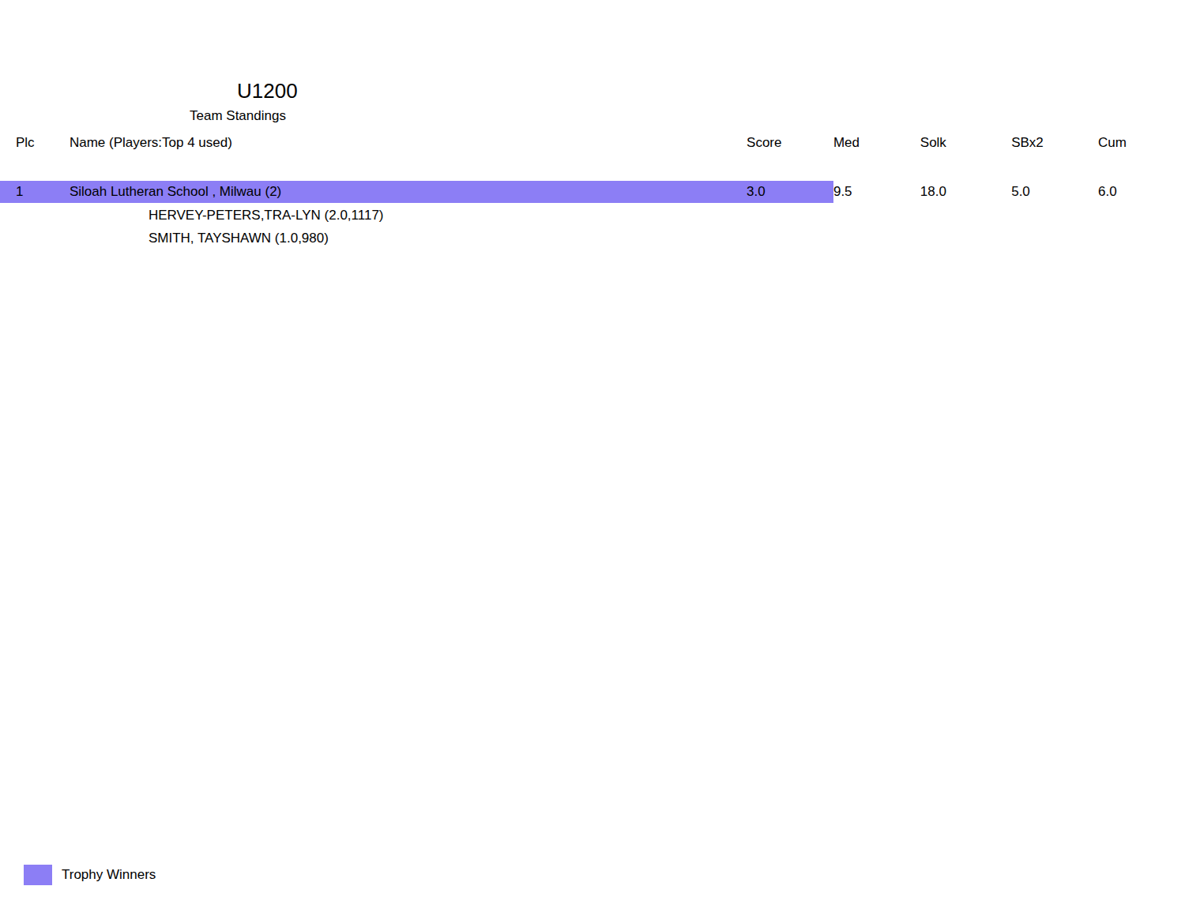U1200
Team Standings
| Plc | Name (Players:Top 4 used) | Score | Med | Solk | SBx2 | Cum |
| --- | --- | --- | --- | --- | --- | --- |
| 1 | Siloah Lutheran School , Milwau (2) | 3.0 | 9.5 | 18.0 | 5.0 | 6.0 |
| | HERVEY-PETERS,TRA-LYN (2.0,1117) SMITH, TAYSHAWN (1.0,980) | |
Trophy Winners